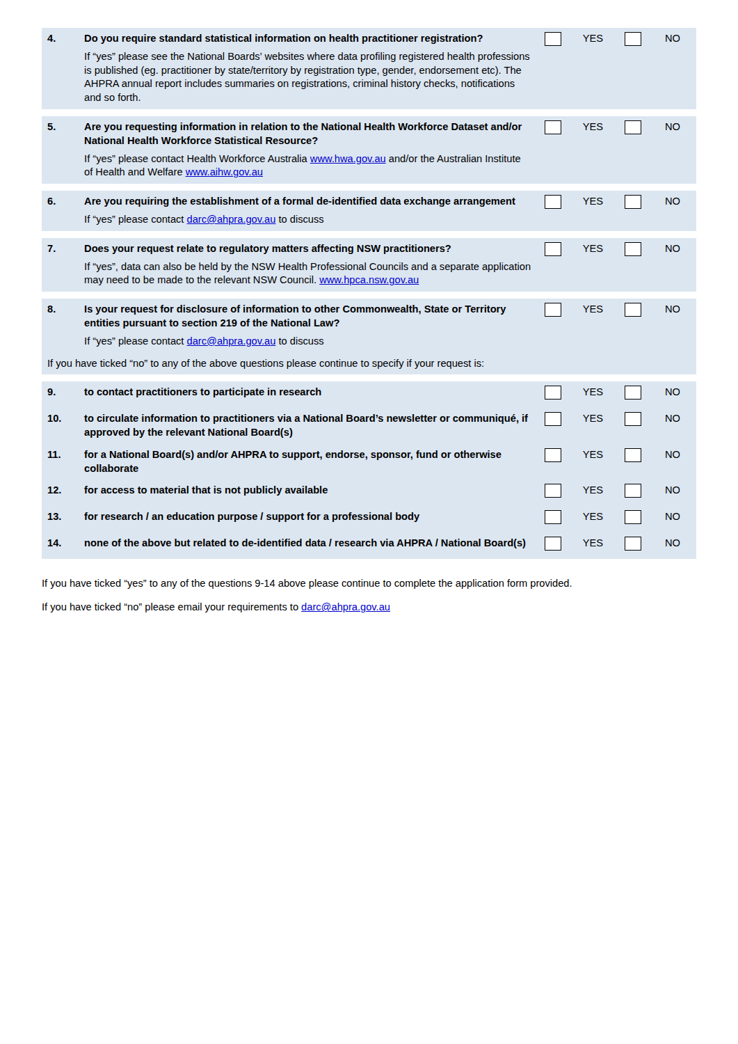| 4. | Do you require standard statistical information on health practitioner registration? If “yes” please see the National Boards’ websites where data profiling registered health professions is published (eg. practitioner by state/territory by registration type, gender, endorsement etc). The AHPRA annual report includes summaries on registrations, criminal history checks, notifications and so forth. | | YES | | NO |
| 5. | Are you requesting information in relation to the National Health Workforce Dataset and/or National Health Workforce Statistical Resource? If “yes” please contact Health Workforce Australia www.hwa.gov.au and/or the Australian Institute of Health and Welfare www.aihw.gov.au | | YES | | NO |
| 6. | Are you requiring the establishment of a formal de-identified data exchange arrangement If “yes” please contact darc@ahpra.gov.au to discuss | | YES | | NO |
| 7. | Does your request relate to regulatory matters affecting NSW practitioners? If “yes”, data can also be held by the NSW Health Professional Councils and a separate application may need to be made to the relevant NSW Council. www.hpca.nsw.gov.au | | YES | | NO |
| 8. | Is your request for disclosure of information to other Commonwealth, State or Territory entities pursuant to section 219 of the National Law? If “yes” please contact darc@ahpra.gov.au to discuss | | YES | | NO |
| If you have ticked “no” to any of the above questions please continue to specify if your request is: |
| 9. | to contact practitioners to participate in research | | YES | | NO |
| 10. | to circulate information to practitioners via a National Board’s newsletter or communiqué, if approved by the relevant National Board(s) | | YES | | NO |
| 11. | for a National Board(s) and/or AHPRA to support, endorse, sponsor, fund or otherwise collaborate | | YES | | NO |
| 12. | for access to material that is not publicly available | | YES | | NO |
| 13. | for research / an education purpose / support for a professional body | | YES | | NO |
| 14. | none of the above but related to de-identified data / research via AHPRA / National Board(s) | | YES | | NO |
If you have ticked “yes” to any of the questions 9-14 above please continue to complete the application form provided.
If you have ticked “no” please email your requirements to darc@ahpra.gov.au